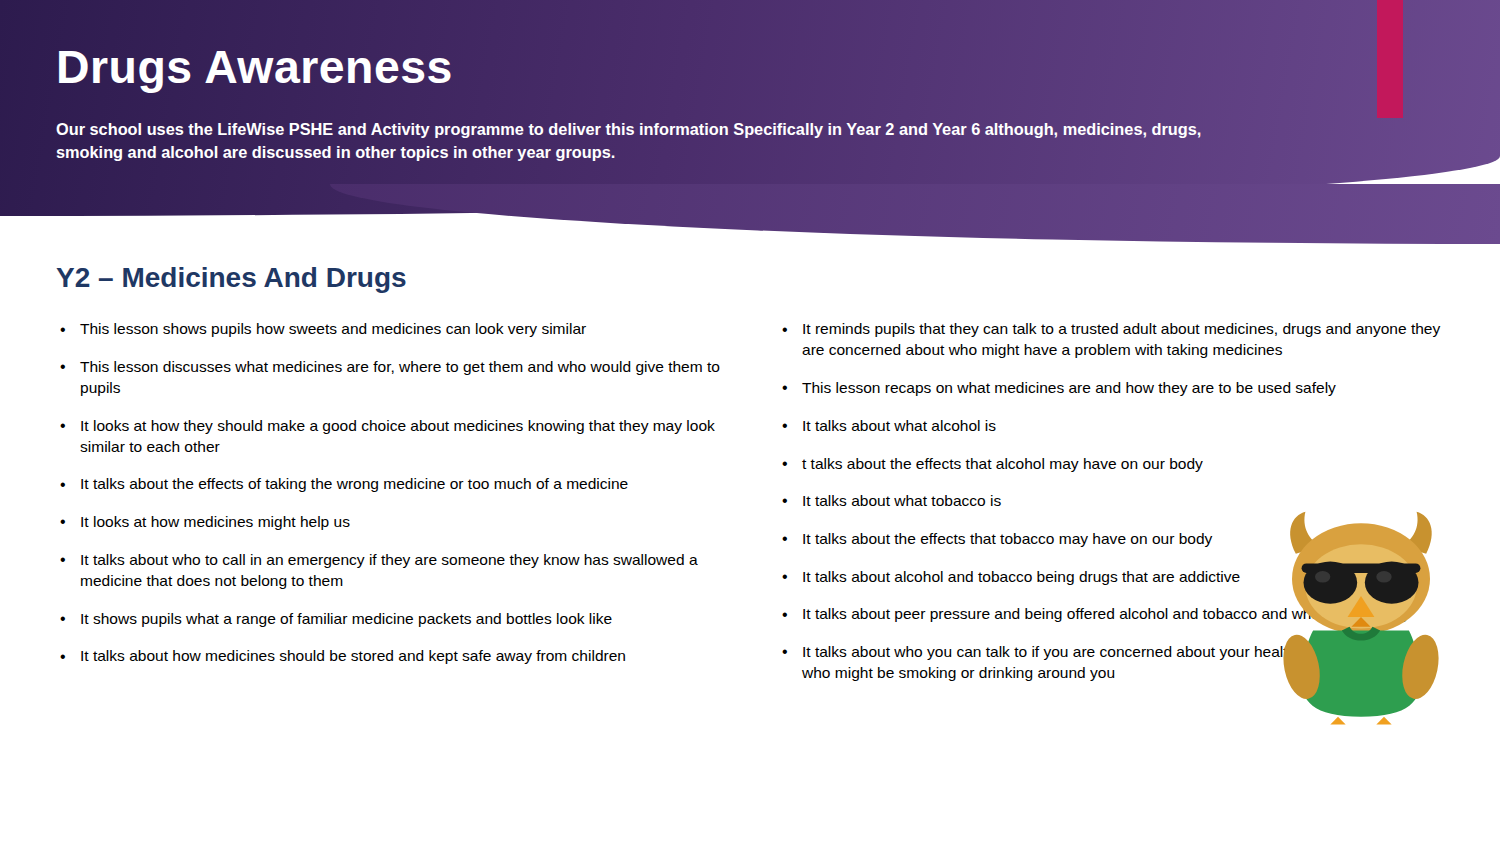Drugs Awareness
Our school uses the LifeWise PSHE and Activity programme to deliver this information Specifically in Year 2 and Year 6 although, medicines, drugs, smoking and alcohol are discussed in other topics in other year groups.
Y2 – Medicines And Drugs
This lesson shows pupils how sweets and medicines can look very similar
This lesson discusses what medicines are for, where to get them and who would give them to pupils
It looks at how they should make a good choice about medicines knowing that they may look similar to each other
It talks about the effects of taking the wrong medicine or too much of a medicine
It looks at how medicines might help us
It talks about who to call in an emergency if they are someone they know has swallowed a medicine that does not belong to them
It shows pupils what a range of familiar medicine packets and bottles look like
It talks about how medicines should be stored and kept safe away from children
It reminds pupils that they can talk to a trusted adult about medicines, drugs and anyone they are concerned about who might have a problem with taking medicines
This lesson recaps on what medicines are and how they are to be used safely
It talks about what alcohol is
t talks about the effects that alcohol may have on our body
It talks about what tobacco is
It talks about the effects that tobacco may have on our body
It talks about alcohol and tobacco being drugs that are addictive
It talks about peer pressure and being offered alcohol and tobacco and what to do or say
It talks about who you can talk to if you are concerned about your health or anyone else's who might be smoking or drinking around you